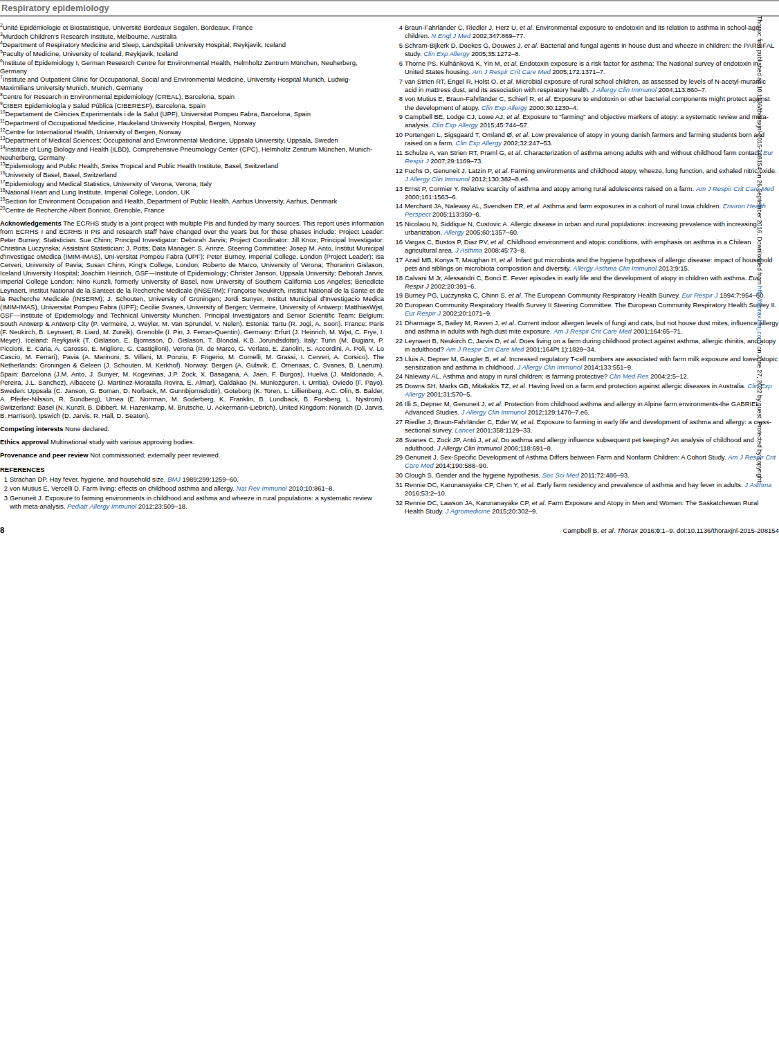Respiratory epidemiology
2Unité Epidémiologie et Biostatistique, Université Bordeaux Segalen, Bordeaux, France
3Murdoch Children's Research Institute, Melbourne, Australia
4Department of Respiratory Medicine and Sleep, Landspitali University Hospital, Reykjavik, Iceland
5Faculty of Medicine, University of Iceland, Reykjavik, Iceland
6Institute of Epidemiology I, German Research Centre for Environmental Health, Helmholtz Zentrum München, Neuherberg, Germany
7Institute and Outpatient Clinic for Occupational, Social and Environmental Medicine, University Hospital Munich, Ludwig-Maximilians University Munich, Munich, Germany
8Centre for Research in Environmental Epidemiology (CREAL), Barcelona, Spain
9CIBER Epidemiología y Salud Pública (CIBERESP), Barcelona, Spain
10Departament de Ciències Experimentals i de la Salut (UPF), Universitat Pompeu Fabra, Barcelona, Spain
11Department of Occupational Medicine, Haukeland University Hospital, Bergen, Norway
12Centre for International Health, University of Bergen, Norway
13Department of Medical Sciences; Occupational and Environmental Medicine, Uppsala University, Uppsala, Sweden
14Institute of Lung Biology and Health (iLBD), Comprehensive Pneumology Center (CPC), Helmholtz Zentrum München, Munich-Neuherberg, Germany
15Epidemiology and Public Health, Swiss Tropical and Public Health Institute, Basel, Switzerland
16University of Basel, Basel, Switzerland
17Epidemiology and Medical Statistics, University of Verona, Verona, Italy
18National Heart and Lung Institute, Imperial College, London, UK
19Section for Environment Occupation and Health, Department of Public Health, Aarhus University, Aarhus, Denmark
20Centre de Recherche Albert Bonniot, Grenoble, France
Acknowledgements The ECRHS study is a joint project with multiple PIs and funded by many sources. This report uses information from ECRHS I and ECRHS II PIs and research staff have changed over the years but for these phases include: Project Leader: Peter Burney; Statistician: Sue Chinn; Principal Investigator: Deborah Jarvis; Project Coordinator: Jill Knox; Principal Investigator: Christina Luczynska; Assistant Statistician: J. Potts; Data Manager: S. Arinze. Steering Committee: Josep M. Anto, Institut Municipal d'Investigac oMedica (IMIM-IMAS), Uni-versitat Pompeu Fabra (UPF); Peter Burney, Imperial College, London (Project Leader); Isa Cerveri, University of Pavia; Susan Chinn, King's College, London; Roberto de Marco, University of Verona; Thorarinn Gislason, Iceland University Hospital; Joachim Heinrich, GSF—Institute of Epidemiology; Christer Janson, Uppsala University; Deborah Jarvis, Imperial College London; Nino Kunzli, formerly University of Basel, now University of Southern California Los Angeles; Benedicte Leynaert, Institut National de la Santeet de la Recherche Medicale (INSERM); Françoise Neukirch, Institut National de la Sante et de la Recherche Medicale (INSERM); J. Schouten, University of Groningen; Jordi Sunyer, Institut Municipal d'Investigacio Medica (IMIM-IMAS), Universitat Pompeu Fabra (UPF); Cecilie Svanes, University of Bergen; Vermeire, University of Antwerp; MatthiasWjst, GSF—Institute of Epidemiology and Technical University Munchen. Principal Investigators and Senior Scientific Team: Belgium: South Antwerp & Antwerp City (P. Vermeire, J. Weyler, M. Van Sprundel, V. Nelen). Estonia: Tartu (R. Jogi, A. Soon). France: Paris (F. Neukirch, B. Leynaert, R. Liard, M. Zureik), Grenoble (I. Pin, J. Ferran-Quentin). Germany: Erfurt (J. Heinrich, M. Wjst, C. Frye, I. Meyer). Iceland: Reykjavik (T. Gislason, E. Bjornsson, D. Gislason, T. Blondal, K.B. Jorundsdottir). Italy: Turin (M. Bugiani, P. Piccioni, E. Caria, A. Carosso, E. Migliore, G. Castiglioni), Verona (R. de Marco, G. Verlato, E. Zanolin, S. Accordini, A. Poli, V. Lo Cascio, M. Ferrari), Pavia (A. Marinoni, S. Villani, M. Ponzio, F. Frigerio, M. Comelli, M. Grassi, I. Cerveri, A. Corsico). The Netherlands: Groningen & Geleen (J. Schouten, M. Kerkhof). Norway: Bergen (A. Gulsvik, E. Omenaas, C. Svanes, B. Laerum). Spain: Barcelona (J.M. Anto, J. Sunyer, M. Kogevinas, J.P. Zock, X. Basagana, A. Jaen, F. Burgos), Huelva (J. Maldonado, A. Pereira, J.L. Sanchez), Albacete (J. Martinez-Moratalla Rovira, E. Almar), Galdakao (N. Muniozguren, I. Urritia), Oviedo (F. Payo). Sweden: Uppsala (C. Janson, G. Boman, D. Norback, M. Gunnbjornsdottir), Goteborg (K. Toren, L. Lillienberg, A.C. Olin, B. Balder, A. Pfeifer-Nilsson, R. Sundberg), Umea (E. Norrman, M. Soderberg, K. Franklin, B. Lundback, B. Forsberg, L. Nystrom). Switzerland: Basel (N. Kunzli, B. Dibbert, M. Hazenkamp, M. Brutsche, U. Ackermann-Liebrich). United Kingdom: Norwich (D. Jarvis, B. Harrison), Ipswich (D. Jarvis, R. Hall, D. Seaton).
Competing interests None declared.
Ethics approval Multinational study with various approving bodies.
Provenance and peer review Not commissioned; externally peer reviewed.
REFERENCES
Strachan DP. Hay fever, hygiene, and household size. BMJ 1989;299:1259–60.
von Mutius E, Vercelli D. Farm living: effects on childhood asthma and allergy. Nat Rev Immunol 2010;10:861–8.
Genuneit J. Exposure to farming environments in childhood and asthma and wheeze in rural populations: a systematic review with meta-analysis. Pediatr Allergy Immunol 2012;23:509–18.
Braun-Fahrländer C, Riedler J, Herz U, et al. Environmental exposure to endotoxin and its relation to asthma in school-age children. N Engl J Med 2002;347:869–77.
Schram-Bijkerk D, Doekes G, Douwes J, et al. Bacterial and fungal agents in house dust and wheeze in children: the PARSIFAL study. Clin Exp Allergy 2005;35:1272–8.
Thorne PS, Kulhánková K, Yin M, et al. Endotoxin exposure is a risk factor for asthma: The National survey of endotoxin in United States housing. Am J Respir Crit Care Med 2005;172:1371–7.
van Strien RT, Engel R, Holst O, et al. Microbial exposure of rural school children, as assessed by levels of N-acetyl-muramic acid in mattress dust, and its association with respiratory health. J Allergy Clin Immunol 2004;113:860–7.
von Mutius E, Braun-Fahrländer C, Schierl R, et al. Exposure to endotoxin or other bacterial components might protect against the development of atopy. Clin Exp Allergy 2000;30:1230–4.
Campbell BE, Lodge CJ, Lowe AJ, et al. Exposure to "farming" and objective markers of atopy: a systematic review and meta-analysis. Clin Exp Allergy 2015;45:744–57.
Portengen L, Sigsgaard T, Omland Ø, et al. Low prevalence of atopy in young danish farmers and farming students born and raised on a farm. Clin Exp Allergy 2002;32:247–53.
Schulze A, van Strien RT, Praml G, et al. Characterization of asthma among adults with and without childhood farm contact. Eur Respir J 2007;29:1169–73.
Fuchs O, Genuneit J, Latzin P, et al. Farming environments and childhood atopy, wheeze, lung function, and exhaled nitric oxide. J Allergy Clin Immunol 2012;130:382–8.e6.
Ernst P, Cormier Y. Relative scarcity of asthma and atopy among rural adolescents raised on a farm. Am J Respir Crit Care Med 2000;161:1563–6.
Merchant JA, Naleway AL, Svendsen ER, et al. Asthma and farm exposures in a cohort of rural Iowa children. Environ Health Perspect 2005;113:350–6.
Nicolaou N, Siddique N, Custovic A. Allergic disease in urban and rural populations: increasing prevalence with increasing urbanization. Allergy 2005;60:1357–60.
Vargas C, Bustos P, Diaz PV, et al. Childhood environment and atopic conditions, with emphasis on asthma in a Chilean agricultural area. J Asthma 2008;45:73–8.
Azad MB, Konya T, Maughan H, et al. Infant gut microbiota and the hygiene hypothesis of allergic disease: impact of household pets and siblings on microbiota composition and diversity. Allergy Asthma Clin Immunol 2013;9:15.
Calvani M Jr, Alessandri C, Bonci E. Fever episodes in early life and the development of atopy in children with asthma. Eur Respir J 2002;20:391–6.
Burney PG, Luczynska C, Chinn S, et al. The European Community Respiratory Health Survey. Eur Respir J 1994;7:954–60.
European Community Respiratory Health Survey II Steering Committee. The European Community Respiratory Health Survey II. Eur Respir J 2002;20:1071–9.
Dharmage S, Bailey M, Raven J, et al. Current indoor allergen levels of fungi and cats, but not house dust mites, influence allergy and asthma in adults with high dust mite exposure. Am J Respir Crit Care Med 2001;164:65–71.
Leynaert B, Neukirch C, Jarvis D, et al. Does living on a farm during childhood protect against asthma, allergic rhinitis, and atopy in adulthood? Am J Respir Crit Care Med 2001;164Pt 1):1829–34.
Lluis A, Depner M, Gaugler B, et al. Increased regulatory T-cell numbers are associated with farm milk exposure and lower atopic sensitization and asthma in childhood. J Allergy Clin Immunol 2014;133:551–9.
Naleway AL. Asthma and atopy in rural children: is farming protective? Clin Med Res 2004;2:5–12.
Downs SH, Marks GB, Mitakakis TZ, et al. Having lived on a farm and protection against allergic diseases in Australia. Clin Exp Allergy 2001;31:570–5.
Illi S, Depner M, Genuneit J, et al. Protection from childhood asthma and allergy in Alpine farm environments-the GABRIEL Advanced Studies. J Allergy Clin Immunol 2012;129:1470–7.e6.
Riedler J, Braun-Fahrländer C, Eder W, et al. Exposure to farming in early life and development of asthma and allergy: a cross-sectional survey. Lancet 2001;358:1129–33.
Svanes C, Zock JP, Antó J, et al. Do asthma and allergy influence subsequent pet keeping? An analysis of childhood and adulthood. J Allergy Clin Immunol 2006;118:691–8.
Genuneit J. Sex-Specific Development of Asthma Differs between Farm and Nonfarm Children: A Cohort Study. Am J Respir Crit Care Med 2014;190:588–90.
Clough S. Gender and the hygiene hypothesis. Soc Sci Med 2011;72:486–93.
Rennie DC, Karunanayake CP, Chen Y, et al. Early farm residency and prevalence of asthma and hay fever in adults. J Asthma 2016;53:2–10.
Rennie DC, Lawson JA, Karunanayake CP, et al. Farm Exposure and Atopy in Men and Women: The Saskatchewan Rural Health Study. J Agromedicine 2015;20:302–9.
8
Campbell B, et al. Thorax 2016;0:1–9. doi:10.1136/thoraxjnl-2015-208154
Thorax: first published as 10.1136/thoraxjnl-2015-208154 on 26 September 2016. Downloaded from http://thorax.bmj.com/ on June 27, 2022 by guest. Protected by copyright.